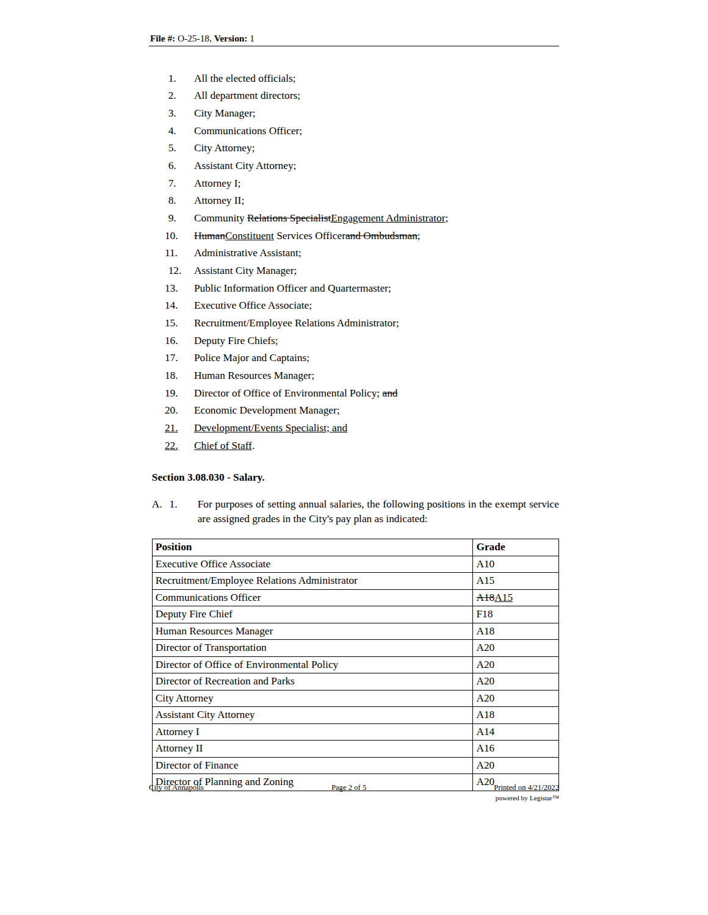File #: O-25-18, Version: 1
1. All the elected officials;
2. All department directors;
3. City Manager;
4. Communications Officer;
5. City Attorney;
6. Assistant City Attorney;
7. Attorney I;
8. Attorney II;
9. Community Relations Specialist Engagement Administrator;
10. Human Constituent Services Officerand Ombudsman;
11. Administrative Assistant;
12. Assistant City Manager;
13. Public Information Officer and Quartermaster;
14. Executive Office Associate;
15. Recruitment/Employee Relations Administrator;
16. Deputy Fire Chiefs;
17. Police Major and Captains;
18. Human Resources Manager;
19. Director of Office of Environmental Policy; and
20. Economic Development Manager;
21. Development/Events Specialist; and
22. Chief of Staff.
Section 3.08.030 - Salary.
A. 1. For purposes of setting annual salaries, the following positions in the exempt service are assigned grades in the City's pay plan as indicated:
| Position | Grade |
| --- | --- |
| Executive Office Associate | A10 |
| Recruitment/Employee Relations Administrator | A15 |
| Communications Officer | A18 A15 |
| Deputy Fire Chief | F18 |
| Human Resources Manager | A18 |
| Director of Transportation | A20 |
| Director of Office of Environmental Policy | A20 |
| Director of Recreation and Parks | A20 |
| City Attorney | A20 |
| Assistant City Attorney | A18 |
| Attorney I | A14 |
| Attorney II | A16 |
| Director of Finance | A20 |
| Director of Planning and Zoning | A20 |
City of Annapolis Page 2 of 5 Printed on 4/21/2022
powered by Legistar™